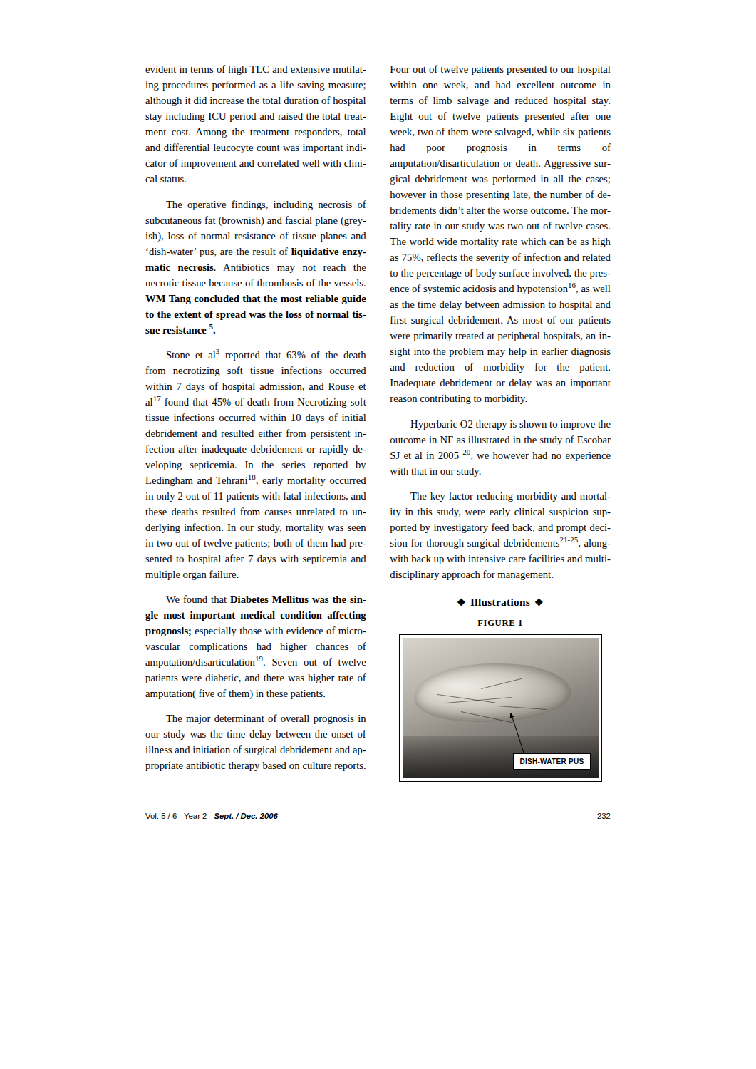evident in terms of high TLC and extensive mutilating procedures performed as a life saving measure; although it did increase the total duration of hospital stay including ICU period and raised the total treatment cost. Among the treatment responders, total and differential leucocyte count was important indicator of improvement and correlated well with clinical status.
The operative findings, including necrosis of subcutaneous fat (brownish) and fascial plane (greyish), loss of normal resistance of tissue planes and ‘dish-water’ pus, are the result of liquidative enzymatic necrosis. Antibiotics may not reach the necrotic tissue because of thrombosis of the vessels. WM Tang concluded that the most reliable guide to the extent of spread was the loss of normal tissue resistance 5.
Stone et al3 reported that 63% of the death from necrotizing soft tissue infections occurred within 7 days of hospital admission, and Rouse et al17 found that 45% of death from Necrotizing soft tissue infections occurred within 10 days of initial debridement and resulted either from persistent infection after inadequate debridement or rapidly developing septicemia. In the series reported by Ledingham and Tehrani18, early mortality occurred in only 2 out of 11 patients with fatal infections, and these deaths resulted from causes unrelated to underlying infection. In our study, mortality was seen in two out of twelve patients; both of them had presented to hospital after 7 days with septicemia and multiple organ failure.
We found that Diabetes Mellitus was the single most important medical condition affecting prognosis; especially those with evidence of micro-vascular complications had higher chances of amputation/disarticulation19. Seven out of twelve patients were diabetic, and there was higher rate of amputation( five of them) in these patients.
The major determinant of overall prognosis in our study was the time delay between the onset of illness and initiation of surgical debridement and appropriate antibiotic therapy based on culture reports. Four out of twelve patients presented to our hospital within one week, and had excellent outcome in terms of limb salvage and reduced hospital stay. Eight out of twelve patients presented after one week, two of them were salvaged, while six patients had poor prognosis in terms of amputation/disarticulation or death. Aggressive surgical debridement was performed in all the cases; however in those presenting late, the number of debridements didn’t alter the worse outcome. The mortality rate in our study was two out of twelve cases. The world wide mortality rate which can be as high as 75%, reflects the severity of infection and related to the percentage of body surface involved, the presence of systemic acidosis and hypotension16, as well as the time delay between admission to hospital and first surgical debridement. As most of our patients were primarily treated at peripheral hospitals, an insight into the problem may help in earlier diagnosis and reduction of morbidity for the patient. Inadequate debridement or delay was an important reason contributing to morbidity.
Hyperbaric O2 therapy is shown to improve the outcome in NF as illustrated in the study of Escobar SJ et al in 2005 20, we however had no experience with that in our study.
The key factor reducing morbidity and mortality in this study, were early clinical suspicion supported by investigatory feed back, and prompt decision for thorough surgical debridements21-25, alongwith back up with intensive care facilities and multidisciplinary approach for management.
❖Illustrations❖
FIGURE 1
DISH-WATER PUS
Vol. 5 / 6 - Year 2 - Sept. / Dec. 2006
232